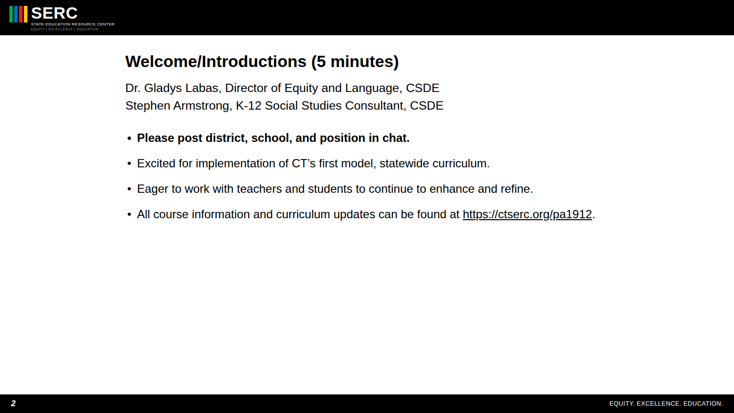SERC State Education Resource Center Equity | Excellence | Education
Welcome/Introductions (5 minutes)
Dr. Gladys Labas, Director of Equity and Language, CSDE
Stephen Armstrong, K-12 Social Studies Consultant, CSDE
Please post district, school, and position in chat.
Excited for implementation of CT’s first model, statewide curriculum.
Eager to work with teachers and students to continue to enhance and refine.
All course information and curriculum updates can be found at https://ctserc.org/pa1912.
2 Equity. Excellence. Education.